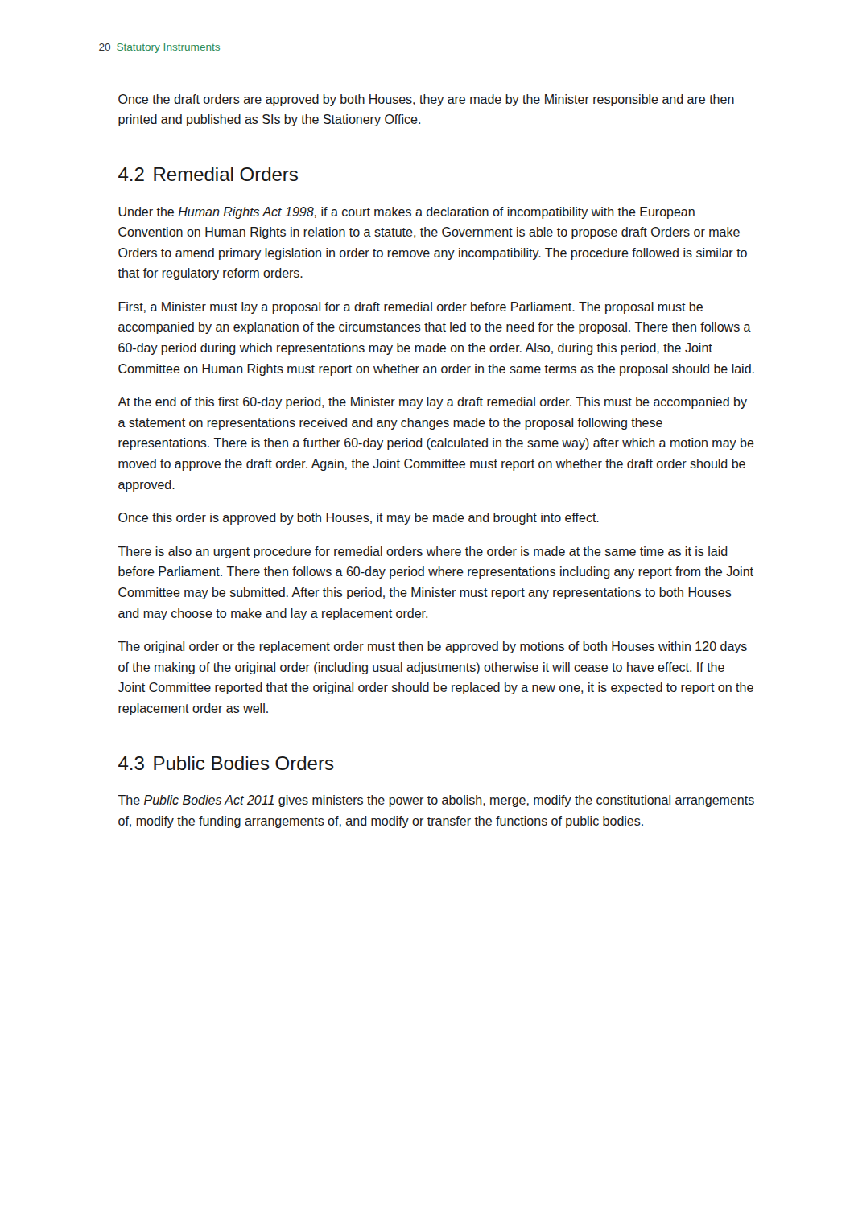20 Statutory Instruments
Once the draft orders are approved by both Houses, they are made by the Minister responsible and are then printed and published as SIs by the Stationery Office.
4.2 Remedial Orders
Under the Human Rights Act 1998, if a court makes a declaration of incompatibility with the European Convention on Human Rights in relation to a statute, the Government is able to propose draft Orders or make Orders to amend primary legislation in order to remove any incompatibility. The procedure followed is similar to that for regulatory reform orders.
First, a Minister must lay a proposal for a draft remedial order before Parliament. The proposal must be accompanied by an explanation of the circumstances that led to the need for the proposal. There then follows a 60-day period during which representations may be made on the order. Also, during this period, the Joint Committee on Human Rights must report on whether an order in the same terms as the proposal should be laid.
At the end of this first 60-day period, the Minister may lay a draft remedial order. This must be accompanied by a statement on representations received and any changes made to the proposal following these representations. There is then a further 60-day period (calculated in the same way) after which a motion may be moved to approve the draft order. Again, the Joint Committee must report on whether the draft order should be approved.
Once this order is approved by both Houses, it may be made and brought into effect.
There is also an urgent procedure for remedial orders where the order is made at the same time as it is laid before Parliament. There then follows a 60-day period where representations including any report from the Joint Committee may be submitted. After this period, the Minister must report any representations to both Houses and may choose to make and lay a replacement order.
The original order or the replacement order must then be approved by motions of both Houses within 120 days of the making of the original order (including usual adjustments) otherwise it will cease to have effect. If the Joint Committee reported that the original order should be replaced by a new one, it is expected to report on the replacement order as well.
4.3 Public Bodies Orders
The Public Bodies Act 2011 gives ministers the power to abolish, merge, modify the constitutional arrangements of, modify the funding arrangements of, and modify or transfer the functions of public bodies.